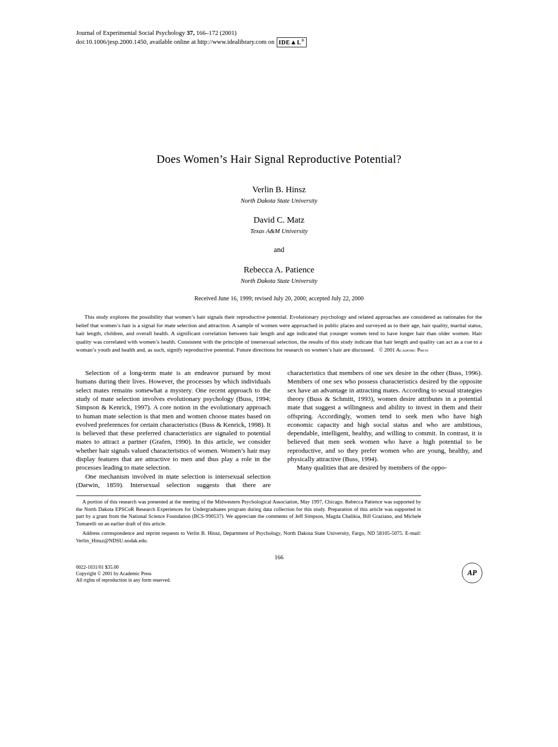Journal of Experimental Social Psychology 37, 166–172 (2001)
doi:10.1006/jesp.2000.1450, available online at http://www.idealibrary.com on IDE▲L®
Does Women’s Hair Signal Reproductive Potential?
Verlin B. Hinsz
North Dakota State University
David C. Matz
Texas A&M University
and
Rebecca A. Patience
North Dakota State University
Received June 16, 1999; revised July 20, 2000; accepted July 22, 2000
This study explores the possibility that women’s hair signals their reproductive potential. Evolutionary psychology and related approaches are considered as rationales for the belief that women’s hair is a signal for mate selection and attraction. A sample of women were approached in public places and surveyed as to their age, hair quality, marital status, hair length, children, and overall health. A significant correlation between hair length and age indicated that younger women tend to have longer hair than older women. Hair quality was correlated with women’s health. Consistent with the principle of intersexual selection, the results of this study indicate that hair length and quality can act as a cue to a woman’s youth and health and, as such, signify reproductive potential. Future directions for research on women’s hair are discussed. © 2001 Academic Press
Selection of a long-term mate is an endeavor pursued by most humans during their lives. However, the processes by which individuals select mates remains somewhat a mystery. One recent approach to the study of mate selection involves evolutionary psychology (Buss, 1994; Simpson & Kenrick, 1997). A core notion in the evolutionary approach to human mate selection is that men and women choose mates based on evolved preferences for certain characteristics (Buss & Kenrick, 1998). It is believed that these preferred characteristics are signaled to potential mates to attract a partner (Grafen, 1990). In this article, we consider whether hair signals valued characteristics of women. Women’s hair may display features that are attractive to men and thus play a role in the processes leading to mate selection.
One mechanism involved in mate selection is intersexual selection (Darwin, 1859). Intersexual selection suggests that there are characteristics that members of one sex desire in the other (Buss, 1996). Members of one sex who possess characteristics desired by the opposite sex have an advantage in attracting mates. According to sexual strategies theory (Buss & Schmitt, 1993), women desire attributes in a potential mate that suggest a willingness and ability to invest in them and their offspring. Accordingly, women tend to seek men who have high economic capacity and high social status and who are ambitious, dependable, intelligent, healthy, and willing to commit. In contrast, it is believed that men seek women who have a high potential to be reproductive, and so they prefer women who are young, healthy, and physically attractive (Buss, 1994).
Many qualities that are desired by members of the oppo-
A portion of this research was presented at the meeting of the Midwestern Psychological Association, May 1997, Chicago. Rebecca Patience was supported by the North Dakota EPSCoR Research Experiences for Undergraduates program during data collection for this study. Preparation of this article was supported in part by a grant from the National Science Foundation (BCS-990537). We appreciate the comments of Jeff Simpson, Magda Chalikia, Bill Graziano, and Michele Tomarelli on an earlier draft of this article.
Address correspondence and reprint requests to Verlin B. Hinsz, Department of Psychology, North Dakota State University, Fargo, ND 58105-5075. E-mail: Verlin_Hinsz@NDSU.nodak.edu.
166
0022-1031/01 $35.00
Copyright © 2001 by Academic Press
All rights of reproduction in any form reserved.
AP